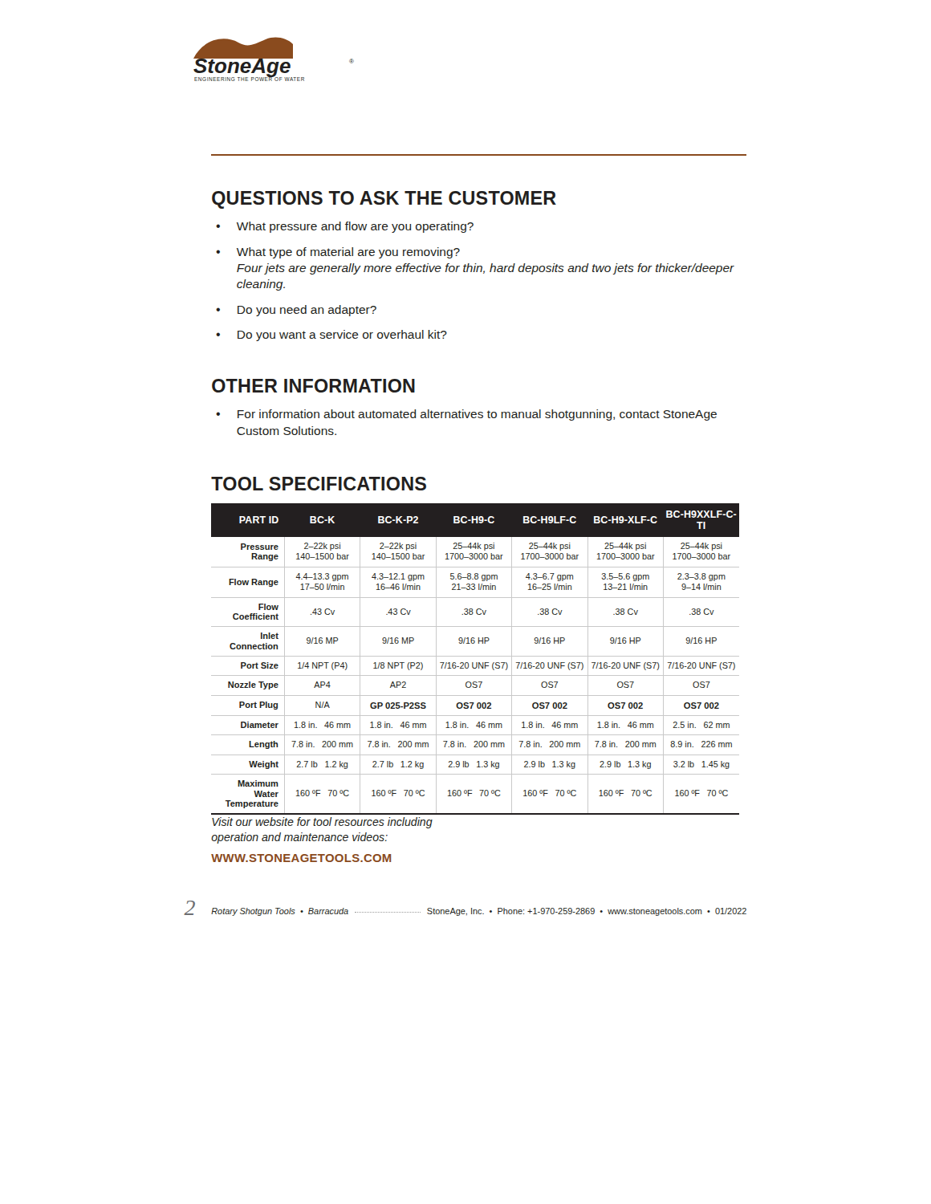StoneAge ® ENGINEERING THE POWER OF WATER
QUESTIONS TO ASK THE CUSTOMER
What pressure and flow are you operating?
What type of material are you removing?
Four jets are generally more effective for thin, hard deposits and two jets for thicker/deeper cleaning.
Do you need an adapter?
Do you want a service or overhaul kit?
OTHER INFORMATION
For information about automated alternatives to manual shotgunning, contact StoneAge Custom Solutions.
TOOL SPECIFICATIONS
| PART ID | BC-K | BC-K-P2 | BC-H9-C | BC-H9LF-C | BC-H9-XLF-C | BC-H9XXLF-C-TI |
| --- | --- | --- | --- | --- | --- | --- |
| Pressure Range | 2–22k psi 140–1500 bar | 2–22k psi 140–1500 bar | 25–44k psi 1700–3000 bar | 25–44k psi 1700–3000 bar | 25–44k psi 1700–3000 bar | 25–44k psi 1700–3000 bar |
| Flow Range | 4.4–13.3 gpm 17–50 l/min | 4.3–12.1 gpm 16–46 l/min | 5.6–8.8 gpm 21–33 l/min | 4.3–6.7 gpm 16–25 l/min | 3.5–5.6 gpm 13–21 l/min | 2.3–3.8 gpm 9–14 l/min |
| Flow Coefficient | .43 Cv | .43 Cv | .38 Cv | .38 Cv | .38 Cv | .38 Cv |
| Inlet Connection | 9/16 MP | 9/16 MP | 9/16 HP | 9/16 HP | 9/16 HP | 9/16 HP |
| Port Size | 1/4 NPT (P4) | 1/8 NPT (P2) | 7/16-20 UNF (S7) | 7/16-20 UNF (S7) | 7/16-20 UNF (S7) | 7/16-20 UNF (S7) |
| Nozzle Type | AP4 | AP2 | OS7 | OS7 | OS7 | OS7 |
| Port Plug | N/A | GP 025-P2SS | OS7 002 | OS7 002 | OS7 002 | OS7 002 |
| Diameter | 1.8 in. 46 mm | 1.8 in. 46 mm | 1.8 in. 46 mm | 1.8 in. 46 mm | 1.8 in. 46 mm | 2.5 in. 62 mm |
| Length | 7.8 in. 200 mm | 7.8 in. 200 mm | 7.8 in. 200 mm | 7.8 in. 200 mm | 7.8 in. 200 mm | 8.9 in. 226 mm |
| Weight | 2.7 lb 1.2 kg | 2.7 lb 1.2 kg | 2.9 lb 1.3 kg | 2.9 lb 1.3 kg | 2.9 lb 1.3 kg | 3.2 lb 1.45 kg |
| Maximum Water Temperature | 160 ºF 70 ºC | 160 ºF 70 ºC | 160 ºF 70 ºC | 160 ºF 70 ºC | 160 ºF 70 ºC | 160 ºF 70 ºC |
Visit our website for tool resources including
operation and maintenance videos: WWW.STONEAGETOOLS.COM
2
Rotary Shotgun Tools • Barracuda
StoneAge, Inc. • Phone: +1-970-259-2869 • www.stoneagetools.com • 01/2022